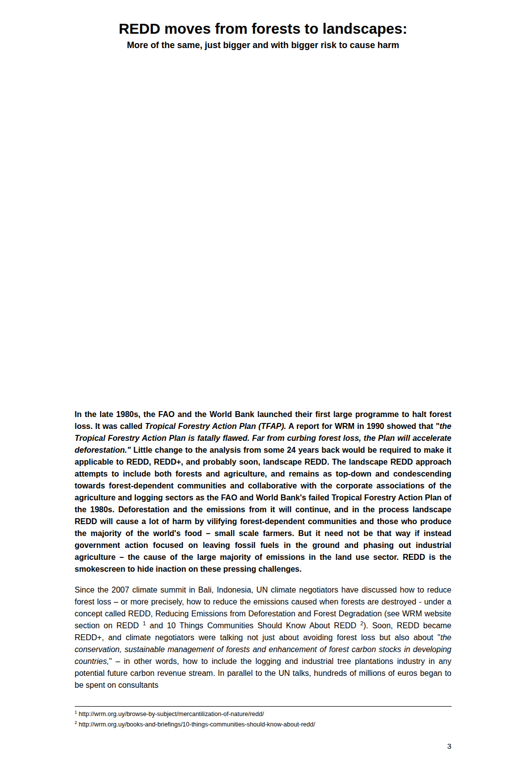REDD moves from forests to landscapes:
More of the same, just bigger and with bigger risk to cause harm
In the late 1980s, the FAO and the World Bank launched their first large programme to halt forest loss. It was called Tropical Forestry Action Plan (TFAP). A report for WRM in 1990 showed that "the Tropical Forestry Action Plan is fatally flawed. Far from curbing forest loss, the Plan will accelerate deforestation." Little change to the analysis from some 24 years back would be required to make it applicable to REDD, REDD+, and probably soon, landscape REDD. The landscape REDD approach attempts to include both forests and agriculture, and remains as top-down and condescending towards forest-dependent communities and collaborative with the corporate associations of the agriculture and logging sectors as the FAO and World Bank's failed Tropical Forestry Action Plan of the 1980s. Deforestation and the emissions from it will continue, and in the process landscape REDD will cause a lot of harm by vilifying forest-dependent communities and those who produce the majority of the world's food – small scale farmers. But it need not be that way if instead government action focused on leaving fossil fuels in the ground and phasing out industrial agriculture – the cause of the large majority of emissions in the land use sector. REDD is the smokescreen to hide inaction on these pressing challenges.
Since the 2007 climate summit in Bali, Indonesia, UN climate negotiators have discussed how to reduce forest loss – or more precisely, how to reduce the emissions caused when forests are destroyed - under a concept called REDD, Reducing Emissions from Deforestation and Forest Degradation (see WRM website section on REDD 1 and 10 Things Communities Should Know About REDD 2). Soon, REDD became REDD+, and climate negotiators were talking not just about avoiding forest loss but also about "the conservation, sustainable management of forests and enhancement of forest carbon stocks in developing countries," – in other words, how to include the logging and industrial tree plantations industry in any potential future carbon revenue stream. In parallel to the UN talks, hundreds of millions of euros began to be spent on consultants
1 http://wrm.org.uy/browse-by-subject/mercantilization-of-nature/redd/
2 http://wrm.org.uy/books-and-briefings/10-things-communities-should-know-about-redd/
3